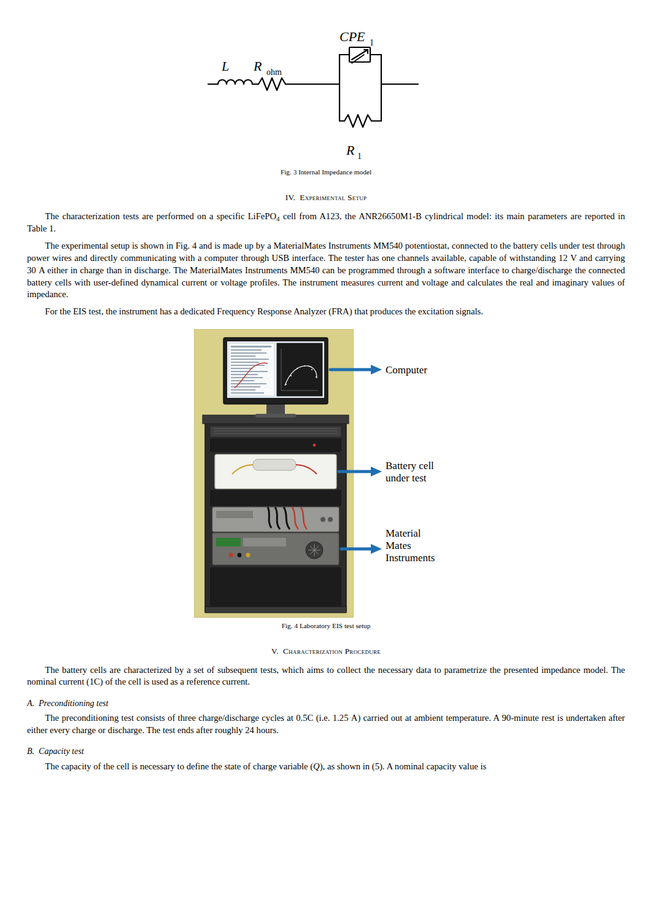L R ohm CPE 1 R 1
Fig. 3 Internal Impedance model
IV. Experimental Setup
The characterization tests are performed on a specific LiFePO4 cell from A123, the ANR26650M1-B cylindrical model: its main parameters are reported in Table 1.
The experimental setup is shown in Fig. 4 and is made up by a MaterialMates Instruments MM540 potentiostat, connected to the battery cells under test through power wires and directly communicating with a computer through USB interface. The tester has one channels available, capable of withstanding 12 V and carrying 30 A either in charge than in discharge. The MaterialMates Instruments MM540 can be programmed through a software interface to charge/discharge the connected battery cells with user-defined dynamical current or voltage profiles. The instrument measures current and voltage and calculates the real and imaginary values of impedance.
For the EIS test, the instrument has a dedicated Frequency Response Analyzer (FRA) that produces the excitation signals.
Computer Battery cell under test Material Mates Instruments
Fig. 4 Laboratory EIS test setup
V. Characterization Procedure
The battery cells are characterized by a set of subsequent tests, which aims to collect the necessary data to parametrize the presented impedance model. The nominal current (1C) of the cell is used as a reference current.
A. Preconditioning test
The preconditioning test consists of three charge/discharge cycles at 0.5C (i.e. 1.25 A) carried out at ambient temperature. A 90-minute rest is undertaken after either every charge or discharge. The test ends after roughly 24 hours.
B. Capacity test
The capacity of the cell is necessary to define the state of charge variable (Q), as shown in (5). A nominal capacity value is